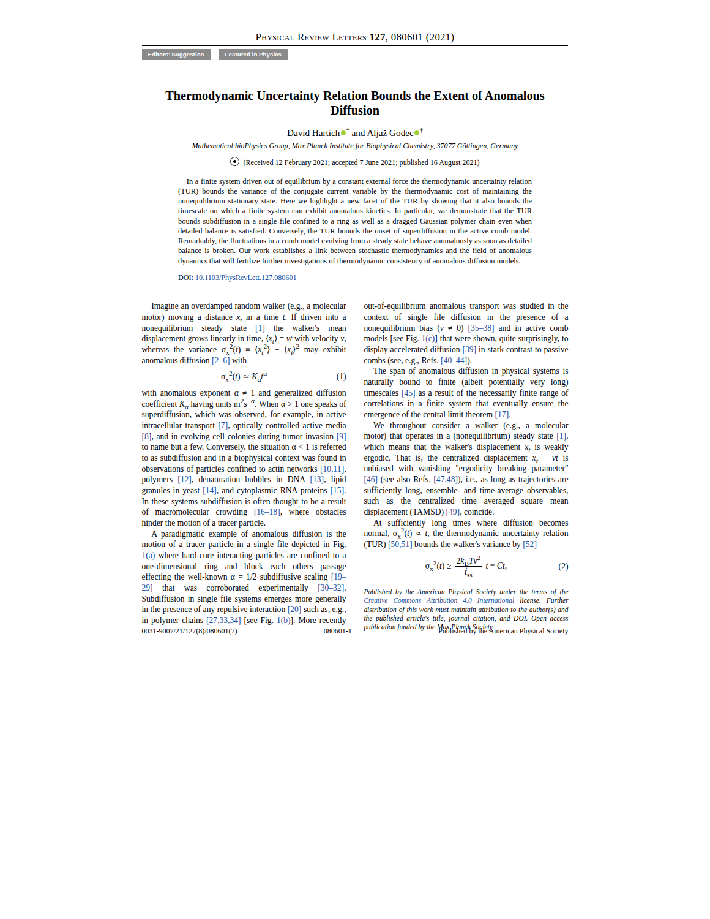Physical Review Letters 127, 080601 (2021)
Editors' Suggestion Featured in Physics
Thermodynamic Uncertainty Relation Bounds the Extent of Anomalous Diffusion
David Hartich * and Aljaž Godec †
Mathematical bioPhysics Group, Max Planck Institute for Biophysical Chemistry, 37077 Göttingen, Germany
(Received 12 February 2021; accepted 7 June 2021; published 16 August 2021)
In a finite system driven out of equilibrium by a constant external force the thermodynamic uncertainty relation (TUR) bounds the variance of the conjugate current variable by the thermodynamic cost of maintaining the nonequilibrium stationary state. Here we highlight a new facet of the TUR by showing that it also bounds the timescale on which a finite system can exhibit anomalous kinetics. In particular, we demonstrate that the TUR bounds subdiffusion in a single file confined to a ring as well as a dragged Gaussian polymer chain even when detailed balance is satisfied. Conversely, the TUR bounds the onset of superdiffusion in the active comb model. Remarkably, the fluctuations in a comb model evolving from a steady state behave anomalously as soon as detailed balance is broken. Our work establishes a link between stochastic thermodynamics and the field of anomalous dynamics that will fertilize further investigations of thermodynamic consistency of anomalous diffusion models.
DOI: 10.1103/PhysRevLett.127.080601
Imagine an overdamped random walker (e.g., a molecular motor) moving a distance xt in a time t. If driven into a nonequilibrium steady state [1] the walker's mean displacement grows linearly in time, ⟨xt⟩ = vt with velocity v, whereas the variance σx2(t) ≡ ⟨xt2⟩ − ⟨xt⟩2 may exhibit anomalous diffusion [2–6] with
σx2(t) ≃ Kαtα (1)
with anomalous exponent α ≠ 1 and generalized diffusion coefficient Kα having units m2s−α. When α > 1 one speaks of superdiffusion, which was observed, for example, in active intracellular transport [7], optically controlled active media [8], and in evolving cell colonies during tumor invasion [9] to name but a few. Conversely, the situation α < 1 is referred to as subdiffusion and in a biophysical context was found in observations of particles confined to actin networks [10,11], polymers [12], denaturation bubbles in DNA [13], lipid granules in yeast [14], and cytoplasmic RNA proteins [15]. In these systems subdiffusion is often thought to be a result of macromolecular crowding [16–18], where obstacles hinder the motion of a tracer particle.
A paradigmatic example of anomalous diffusion is the motion of a tracer particle in a single file depicted in Fig. 1(a) where hard-core interacting particles are confined to a one-dimensional ring and block each others passage effecting the well-known α = 1/2 subdiffusive scaling [19–29] that was corroborated experimentally [30–32]. Subdiffusion in single file systems emerges more generally in the presence of any repulsive interaction [20] such as, e.g., in polymer chains [27,33,34] [see Fig. 1(b)]. More recently out-of-equilibrium anomalous transport was studied in the context of single file diffusion in the presence of a nonequilibrium bias (v ≠ 0) [35–38] and in active comb models [see Fig. 1(c)] that were shown, quite surprisingly, to display accelerated diffusion [39] in stark contrast to passive combs (see, e.g., Refs. [40–44]).
The span of anomalous diffusion in physical systems is naturally bound to finite (albeit potentially very long) timescales [45] as a result of the necessarily finite range of correlations in a finite system that eventually ensure the emergence of the central limit theorem [17].
We throughout consider a walker (e.g., a molecular motor) that operates in a (nonequilibrium) steady state [1], which means that the walker's displacement xt is weakly ergodic. That is, the centralized displacement xt − vt is unbiased with vanishing "ergodicity breaking parameter" [46] (see also Refs. [47,48]), i.e., as long as trajectories are sufficiently long, ensemble- and time-average observables, such as the centralized time averaged square mean displacement (TAMSD) [49], coincide.
At sufficiently long times where diffusion becomes normal, σx2(t) ∝ t, the thermodynamic uncertainty relation (TUR) [50,51] bounds the walker's variance by [52]
σx2(t) ≥ 2kBTv2 ṫss t ≡ Ct, (2)
Published by the American Physical Society under the terms of the Creative Commons Attribution 4.0 International license. Further distribution of this work must maintain attribution to the author(s) and the published article's title, journal citation, and DOI. Open access publication funded by the Max Planck Society.
0031-9007/21/127(8)/080601(7)
080601-1
Published by the American Physical Society